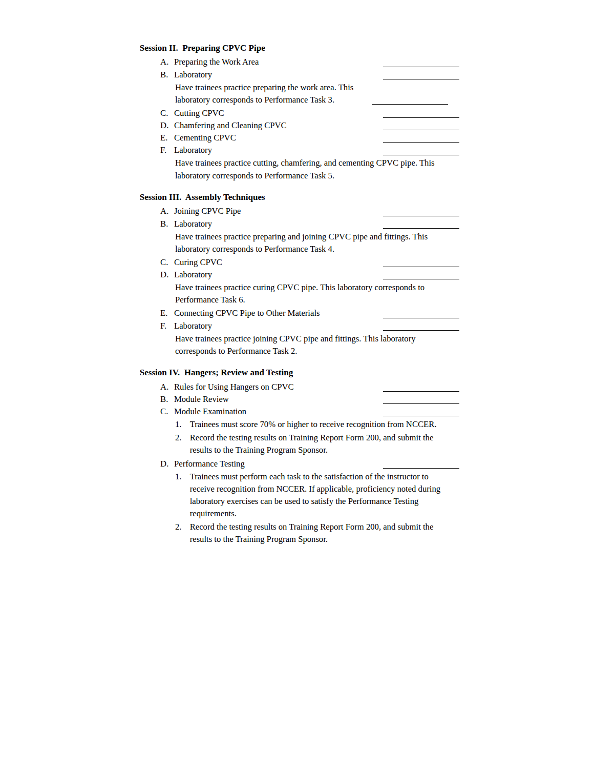Session II. Preparing CPVC Pipe
A. Preparing the Work Area
B. Laboratory
Have trainees practice preparing the work area. This laboratory corresponds to Performance Task 3.
C. Cutting CPVC
D. Chamfering and Cleaning CPVC
E. Cementing CPVC
F. Laboratory
Have trainees practice cutting, chamfering, and cementing CPVC pipe. This laboratory corresponds to Performance Task 5.
Session III. Assembly Techniques
A. Joining CPVC Pipe
B. Laboratory
Have trainees practice preparing and joining CPVC pipe and fittings. This laboratory corresponds to Performance Task 4.
C. Curing CPVC
D. Laboratory
Have trainees practice curing CPVC pipe. This laboratory corresponds to Performance Task 6.
E. Connecting CPVC Pipe to Other Materials
F. Laboratory
Have trainees practice joining CPVC pipe and fittings. This laboratory corresponds to Performance Task 2.
Session IV. Hangers; Review and Testing
A. Rules for Using Hangers on CPVC
B. Module Review
C. Module Examination
1.
Trainees must score 70% or higher to receive recognition from NCCER.
2.
Record the testing results on Training Report Form 200, and submit the results to the Training Program Sponsor.
D. Performance Testing
1.
Trainees must perform each task to the satisfaction of the instructor to receive recognition from NCCER. If applicable, proficiency noted during laboratory exercises can be used to satisfy the Performance Testing requirements.
2.
Record the testing results on Training Report Form 200, and submit the results to the Training Program Sponsor.